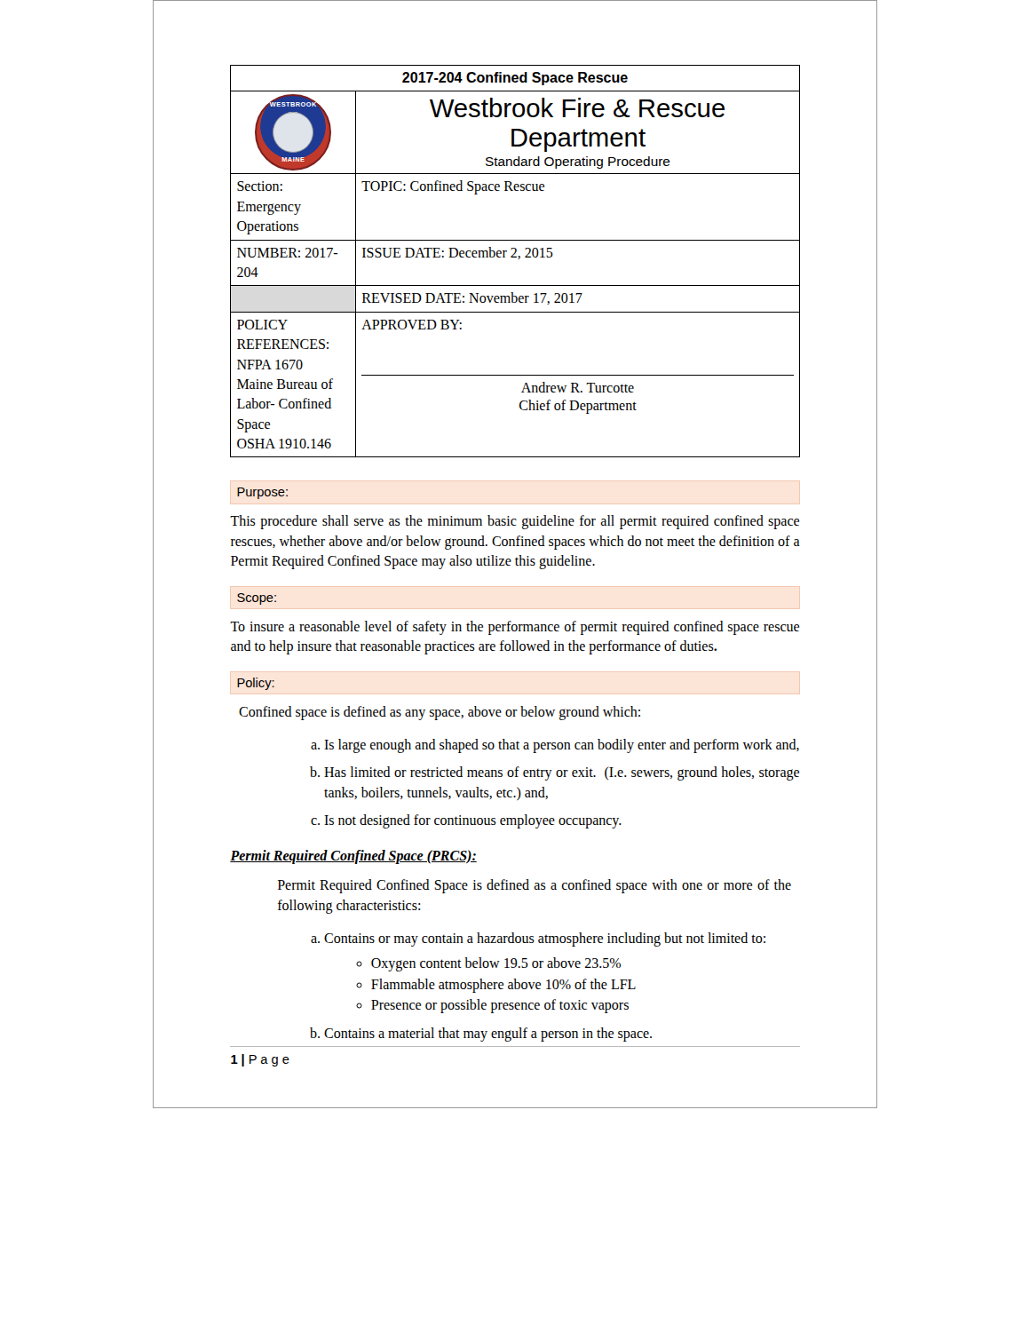| 2017-204 Confined Space Rescue |
| WESTBROOK MAINE | Westbrook Fire & Rescue Department Standard Operating Procedure |
| Section: Emergency Operations | TOPIC: Confined Space Rescue |
| NUMBER: 2017-204 | ISSUE DATE: December 2, 2015 |
| | REVISED DATE: November 17, 2017 |
| POLICY REFERENCES: NFPA 1670 Maine Bureau of Labor- Confined Space OSHA 1910.146 | APPROVED BY: Andrew R. Turcotte Chief of Department |
Purpose:
This procedure shall serve as the minimum basic guideline for all permit required confined space rescues, whether above and/or below ground. Confined spaces which do not meet the definition of a Permit Required Confined Space may also utilize this guideline.
Scope:
To insure a reasonable level of safety in the performance of permit required confined space rescue and to help insure that reasonable practices are followed in the performance of duties.
Policy:
Confined space is defined as any space, above or below ground which:
Is large enough and shaped so that a person can bodily enter and perform work and,
Has limited or restricted means of entry or exit. (I.e. sewers, ground holes, storage tanks, boilers, tunnels, vaults, etc.) and,
Is not designed for continuous employee occupancy.
Permit Required Confined Space (PRCS):
Permit Required Confined Space is defined as a confined space with one or more of the following characteristics:
Contains or may contain a hazardous atmosphere including but not limited to:
Oxygen content below 19.5 or above 23.5%
Flammable atmosphere above 10% of the LFL
Presence or possible presence of toxic vapors
Contains a material that may engulf a person in the space.
1 | P a g e